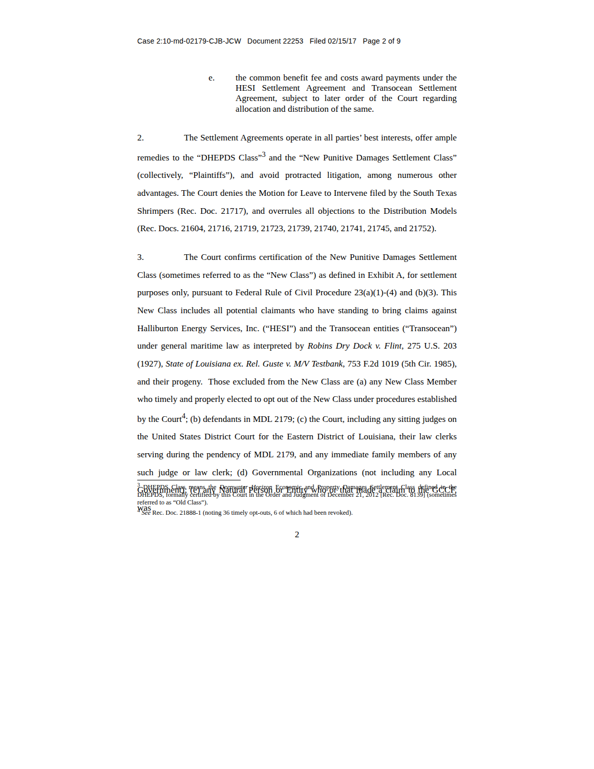Case 2:10-md-02179-CJB-JCW Document 22253 Filed 02/15/17 Page 2 of 9
e.
the common benefit fee and costs award payments under the HESI Settlement Agreement and Transocean Settlement Agreement, subject to later order of the Court regarding allocation and distribution of the same.
2. The Settlement Agreements operate in all parties’ best interests, offer ample remedies to the “DHEPDS Class”3 and the “New Punitive Damages Settlement Class” (collectively, “Plaintiffs”), and avoid protracted litigation, among numerous other advantages. The Court denies the Motion for Leave to Intervene filed by the South Texas Shrimpers (Rec. Doc. 21717), and overrules all objections to the Distribution Models (Rec. Docs. 21604, 21716, 21719, 21723, 21739, 21740, 21741, 21745, and 21752).
3. The Court confirms certification of the New Punitive Damages Settlement Class (sometimes referred to as the “New Class”) as defined in Exhibit A, for settlement purposes only, pursuant to Federal Rule of Civil Procedure 23(a)(1)-(4) and (b)(3). This New Class includes all potential claimants who have standing to bring claims against Halliburton Energy Services, Inc. (“HESI”) and the Transocean entities (“Transocean”) under general maritime law as interpreted by Robins Dry Dock v. Flint, 275 U.S. 203 (1927), State of Louisiana ex. Rel. Guste v. M/V Testbank, 753 F.2d 1019 (5th Cir. 1985), and their progeny. Those excluded from the New Class are (a) any New Class Member who timely and properly elected to opt out of the New Class under procedures established by the Court4; (b) defendants in MDL 2179; (c) the Court, including any sitting judges on the United States District Court for the Eastern District of Louisiana, their law clerks serving during the pendency of MDL 2179, and any immediate family members of any such judge or law clerk; (d) Governmental Organizations (not including any Local Government); (e) any Natural Person or Entity who or that made a claim to the GCCF, was
3 DHEPDS Class means the Deepwater Horizon Economic and Property Damages Settlement Class defined in the DHEPDS, formally certified by this Court in the Order and Judgment of December 21, 2012 [Rec. Doc. 8139] (sometimes referred to as “Old Class”).
4 See Rec. Doc. 21888-1 (noting 36 timely opt-outs, 6 of which had been revoked).
2